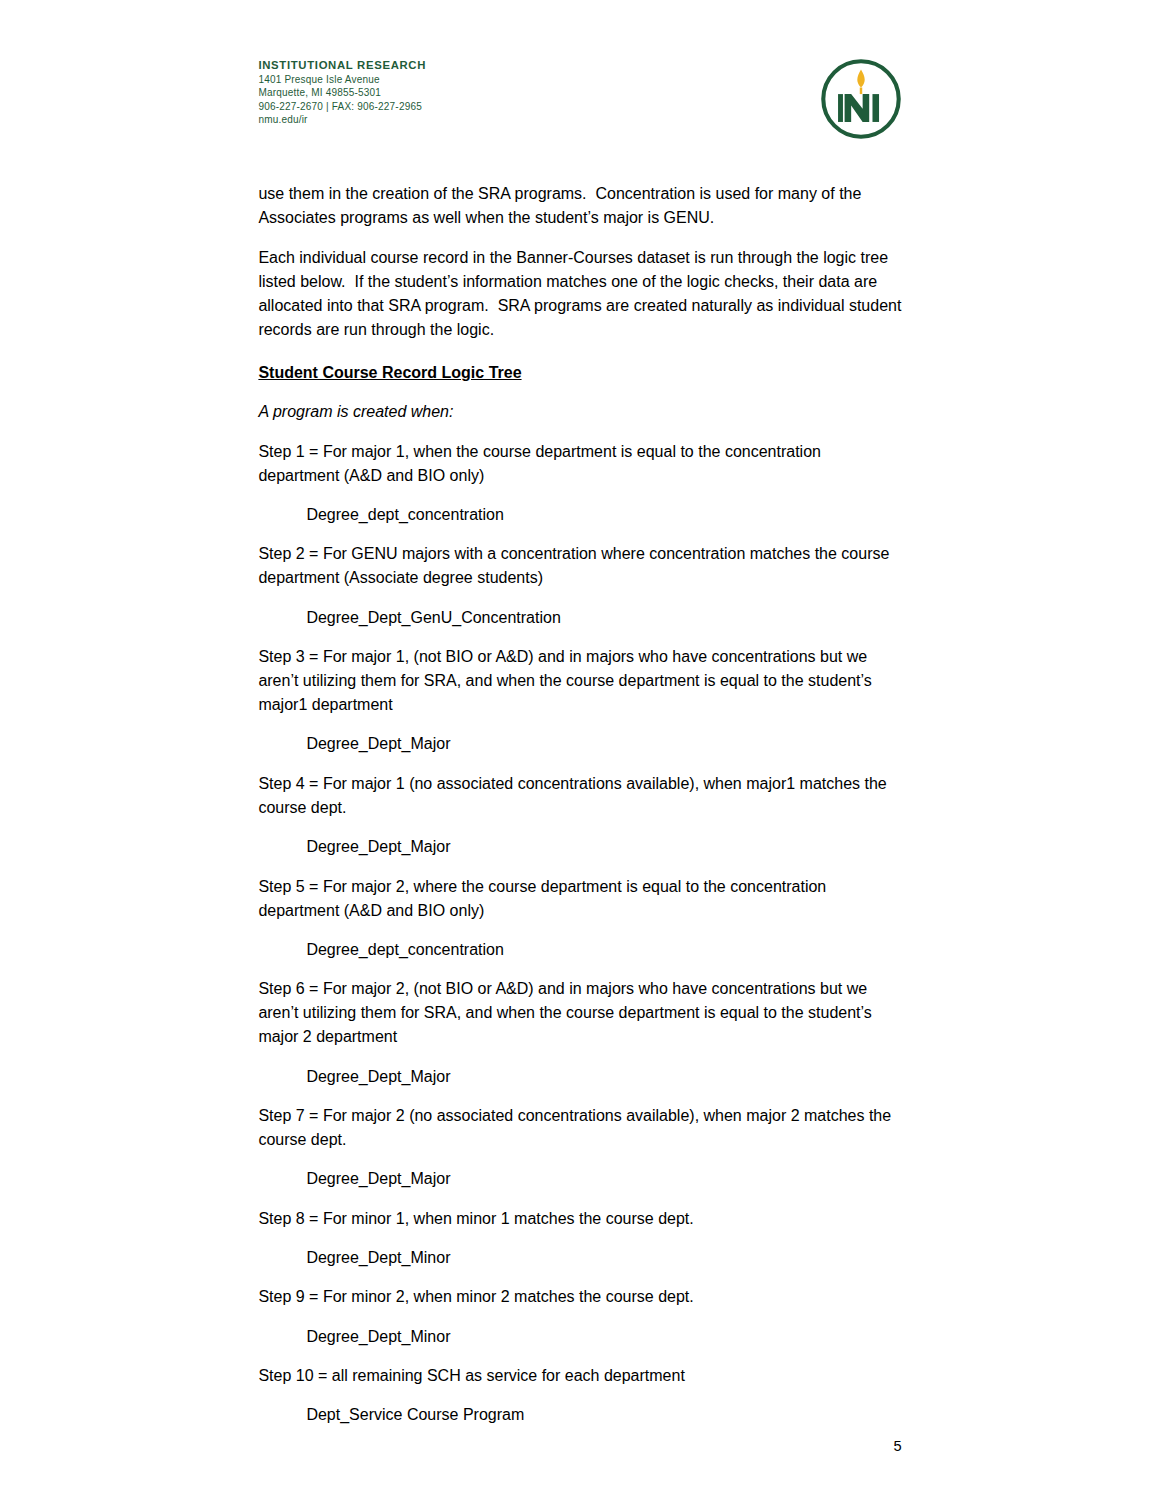INSTITUTIONAL RESEARCH
1401 Presque Isle Avenue
Marquette, MI 49855-5301
906-227-2670 | FAX: 906-227-2965
nmu.edu/ir
use them in the creation of the SRA programs. Concentration is used for many of the Associates programs as well when the student’s major is GENU.
Each individual course record in the Banner-Courses dataset is run through the logic tree listed below. If the student’s information matches one of the logic checks, their data are allocated into that SRA program. SRA programs are created naturally as individual student records are run through the logic.
Student Course Record Logic Tree
A program is created when:
Step 1 = For major 1, when the course department is equal to the concentration department (A&D and BIO only)
Degree_dept_concentration
Step 2 = For GENU majors with a concentration where concentration matches the course department (Associate degree students)
Degree_Dept_GenU_Concentration
Step 3 = For major 1, (not BIO or A&D) and in majors who have concentrations but we aren’t utilizing them for SRA, and when the course department is equal to the student’s major1 department
Degree_Dept_Major
Step 4 = For major 1 (no associated concentrations available), when major1 matches the course dept.
Degree_Dept_Major
Step 5 = For major 2, where the course department is equal to the concentration department (A&D and BIO only)
Degree_dept_concentration
Step 6 = For major 2, (not BIO or A&D) and in majors who have concentrations but we aren’t utilizing them for SRA, and when the course department is equal to the student’s major 2 department
Degree_Dept_Major
Step 7 = For major 2 (no associated concentrations available), when major 2 matches the course dept.
Degree_Dept_Major
Step 8 = For minor 1, when minor 1 matches the course dept.
Degree_Dept_Minor
Step 9 = For minor 2, when minor 2 matches the course dept.
Degree_Dept_Minor
Step 10 = all remaining SCH as service for each department
Dept_Service Course Program
5